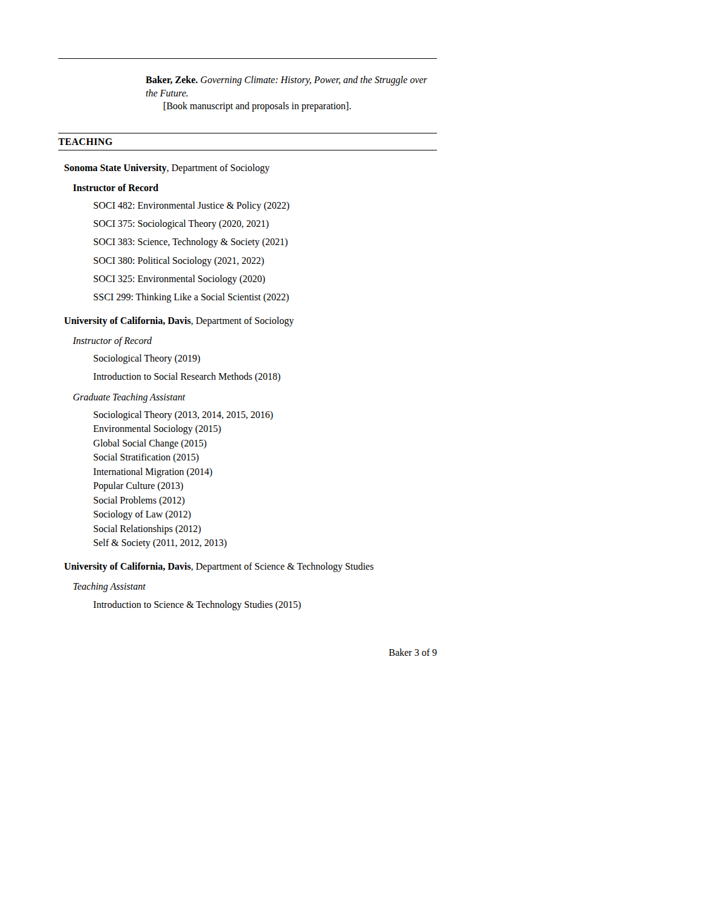Baker, Zeke. Governing Climate: History, Power, and the Struggle over the Future. [Book manuscript and proposals in preparation].
TEACHING
Sonoma State University, Department of Sociology
Instructor of Record
SOCI 482: Environmental Justice & Policy (2022)
SOCI 375: Sociological Theory (2020, 2021)
SOCI 383: Science, Technology & Society (2021)
SOCI 380: Political Sociology (2021, 2022)
SOCI 325: Environmental Sociology (2020)
SSCI 299: Thinking Like a Social Scientist (2022)
University of California, Davis, Department of Sociology
Instructor of Record
Sociological Theory (2019)
Introduction to Social Research Methods (2018)
Graduate Teaching Assistant
Sociological Theory (2013, 2014, 2015, 2016)
Environmental Sociology (2015)
Global Social Change (2015)
Social Stratification (2015)
International Migration (2014)
Popular Culture (2013)
Social Problems (2012)
Sociology of Law (2012)
Social Relationships (2012)
Self & Society (2011, 2012, 2013)
University of California, Davis, Department of Science & Technology Studies
Teaching Assistant
Introduction to Science & Technology Studies (2015)
Baker 3 of 9